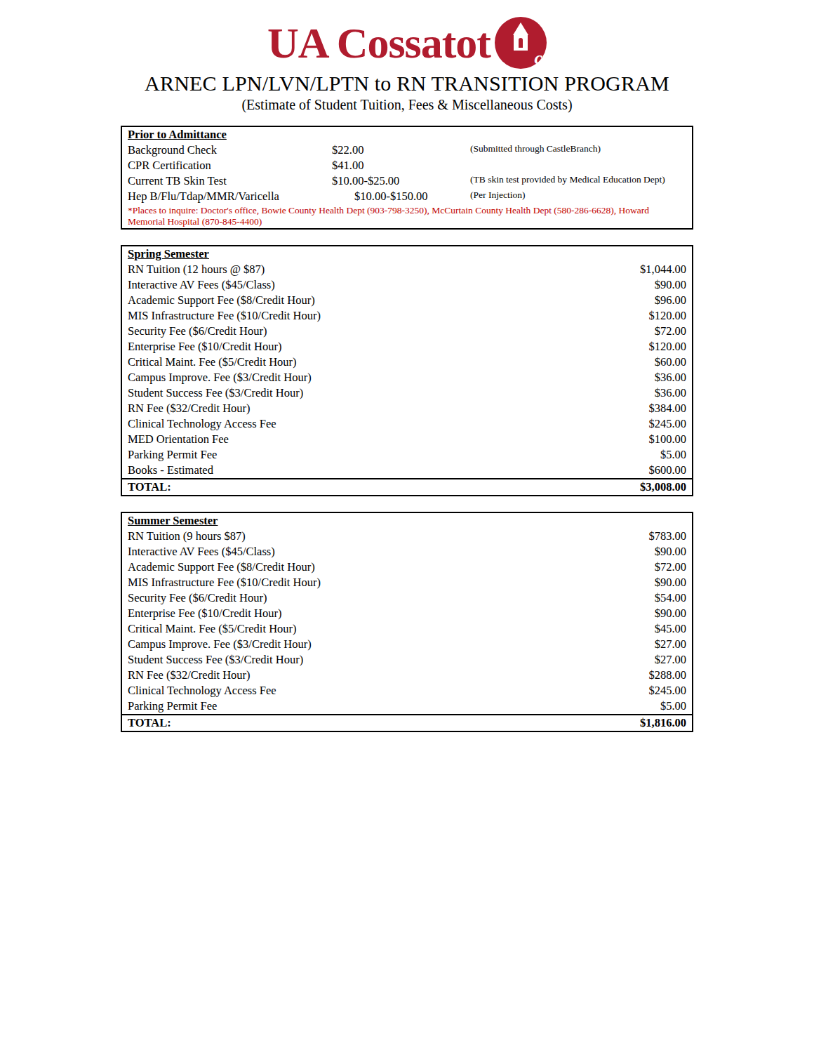UA Cossatot c
ARNEC LPN/LVN/LPTN to RN TRANSITION PROGRAM
(Estimate of Student Tuition, Fees & Miscellaneous Costs)
| Prior to Admittance |
| Background Check | $22.00 | (Submitted through CastleBranch) |
| CPR Certification | $41.00 | |
| Current TB Skin Test | $10.00-$25.00 | (TB skin test provided by Medical Education Dept) |
| Hep B/Flu/Tdap/MMR/Varicella | $10.00-$150.00 | (Per Injection) |
| *Places to inquire: Doctor's office, Bowie County Health Dept (903-798-3250), McCurtain County Health Dept (580-286-6628), Howard Memorial Hospital (870-845-4400) |
| Spring Semester |
| RN Tuition (12 hours @ $87) | $1,044.00 |
| Interactive AV Fees ($45/Class) | $90.00 |
| Academic Support Fee ($8/Credit Hour) | $96.00 |
| MIS Infrastructure Fee ($10/Credit Hour) | $120.00 |
| Security Fee ($6/Credit Hour) | $72.00 |
| Enterprise Fee ($10/Credit Hour) | $120.00 |
| Critical Maint. Fee ($5/Credit Hour) | $60.00 |
| Campus Improve. Fee ($3/Credit Hour) | $36.00 |
| Student Success Fee ($3/Credit Hour) | $36.00 |
| RN Fee ($32/Credit Hour) | $384.00 |
| Clinical Technology Access Fee | $245.00 |
| MED Orientation Fee | $100.00 |
| Parking Permit Fee | $5.00 |
| Books - Estimated | $600.00 |
| TOTAL: | $3,008.00 |
| Summer Semester |
| RN Tuition (9 hours $87) | $783.00 |
| Interactive AV Fees ($45/Class) | $90.00 |
| Academic Support Fee ($8/Credit Hour) | $72.00 |
| MIS Infrastructure Fee ($10/Credit Hour) | $90.00 |
| Security Fee ($6/Credit Hour) | $54.00 |
| Enterprise Fee ($10/Credit Hour) | $90.00 |
| Critical Maint. Fee ($5/Credit Hour) | $45.00 |
| Campus Improve. Fee ($3/Credit Hour) | $27.00 |
| Student Success Fee ($3/Credit Hour) | $27.00 |
| RN Fee ($32/Credit Hour) | $288.00 |
| Clinical Technology Access Fee | $245.00 |
| Parking Permit Fee | $5.00 |
| TOTAL: | $1,816.00 |